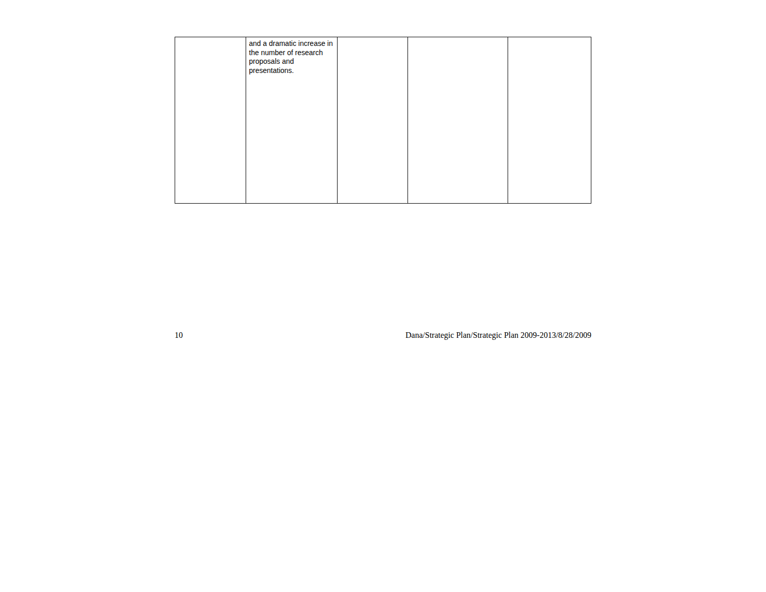| | and a dramatic increase in the number of research proposals and presentations. | | | |
10 Dana/Strategic Plan/Strategic Plan 2009-2013/8/28/2009